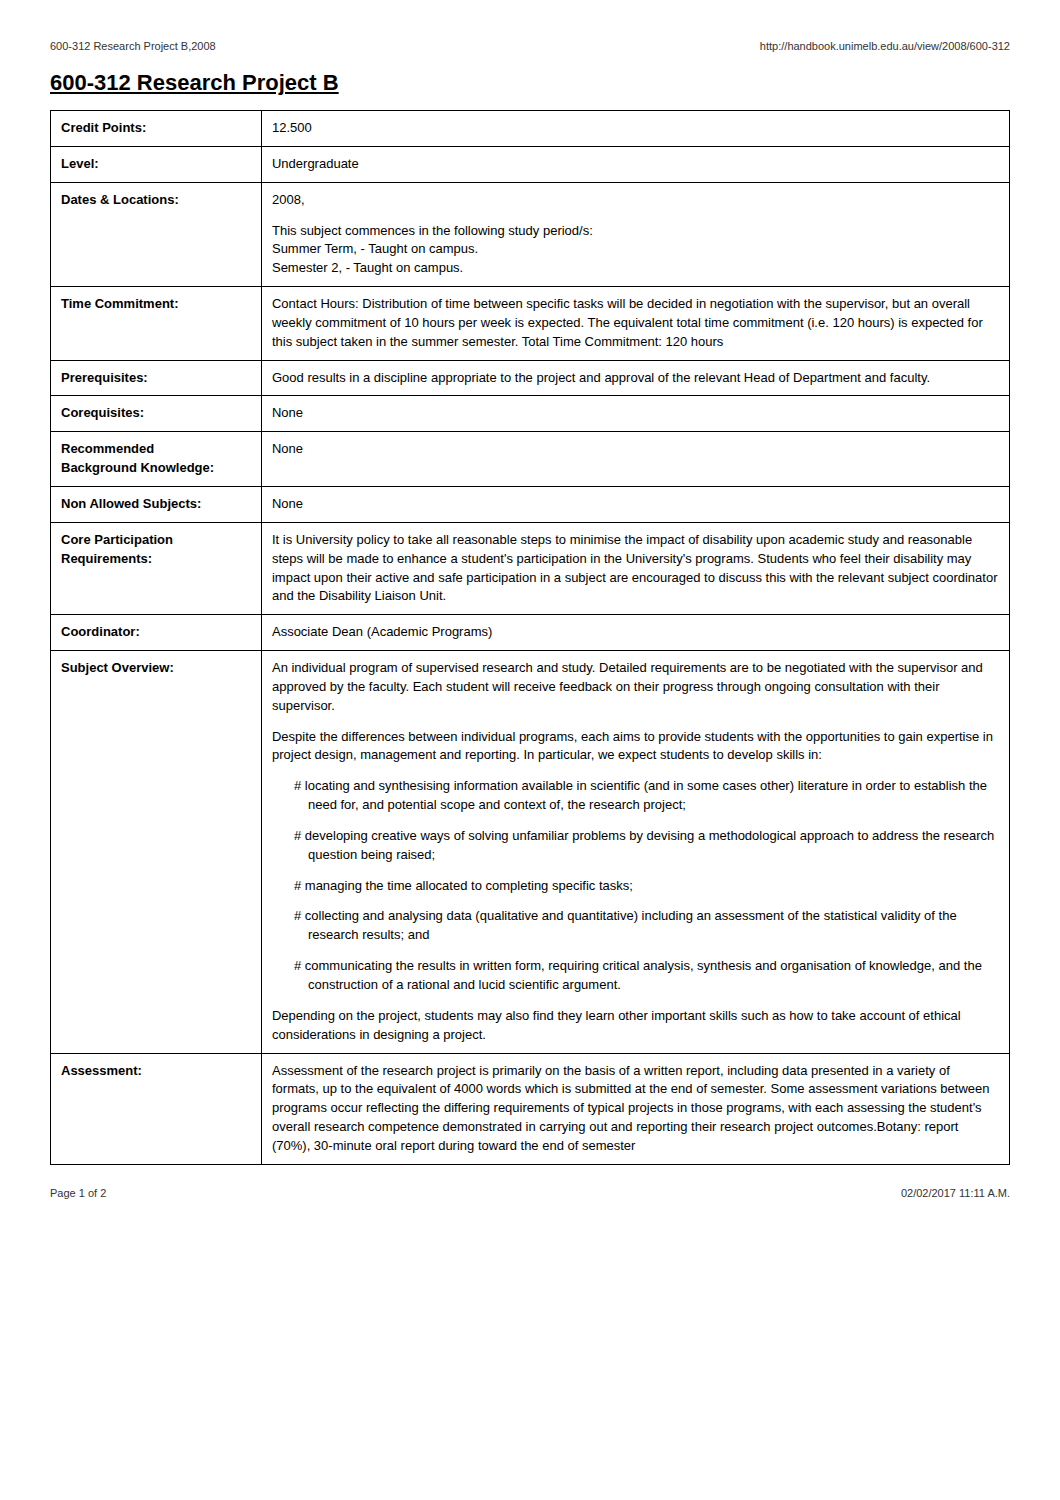600-312 Research Project B,2008 http://handbook.unimelb.edu.au/view/2008/600-312
600-312 Research Project B
| Credit Points: | 12.500 |
| Level: | Undergraduate |
| Dates & Locations: | 2008, This subject commences in the following study period/s: Summer Term, - Taught on campus. Semester 2, - Taught on campus. |
| Time Commitment: | Contact Hours: Distribution of time between specific tasks will be decided in negotiation with the supervisor, but an overall weekly commitment of 10 hours per week is expected. The equivalent total time commitment (i.e. 120 hours) is expected for this subject taken in the summer semester. Total Time Commitment: 120 hours |
| Prerequisites: | Good results in a discipline appropriate to the project and approval of the relevant Head of Department and faculty. |
| Corequisites: | None |
| Recommended Background Knowledge: | None |
| Non Allowed Subjects: | None |
| Core Participation Requirements: | It is University policy to take all reasonable steps to minimise the impact of disability upon academic study and reasonable steps will be made to enhance a student's participation in the University's programs. Students who feel their disability may impact upon their active and safe participation in a subject are encouraged to discuss this with the relevant subject coordinator and the Disability Liaison Unit. |
| Coordinator: | Associate Dean (Academic Programs) |
| Subject Overview: | An individual program of supervised research and study. Detailed requirements are to be negotiated with the supervisor and approved by the faculty. Each student will receive feedback on their progress through ongoing consultation with their supervisor. Despite the differences between individual programs, each aims to provide students with the opportunities to gain expertise in project design, management and reporting. In particular, we expect students to develop skills in: locating and synthesising information available in scientific (and in some cases other) literature in order to establish the need for, and potential scope and context of, the research project; developing creative ways of solving unfamiliar problems by devising a methodological approach to address the research question being raised; managing the time allocated to completing specific tasks; collecting and analysing data (qualitative and quantitative) including an assessment of the statistical validity of the research results; and communicating the results in written form, requiring critical analysis, synthesis and organisation of knowledge, and the construction of a rational and lucid scientific argument. Depending on the project, students may also find they learn other important skills such as how to take account of ethical considerations in designing a project. |
| Assessment: | Assessment of the research project is primarily on the basis of a written report, including data presented in a variety of formats, up to the equivalent of 4000 words which is submitted at the end of semester. Some assessment variations between programs occur reflecting the differing requirements of typical projects in those programs, with each assessing the student's overall research competence demonstrated in carrying out and reporting their research project outcomes.Botany: report (70%), 30-minute oral report during toward the end of semester |
Page 1 of 2 02/02/2017 11:11 A.M.